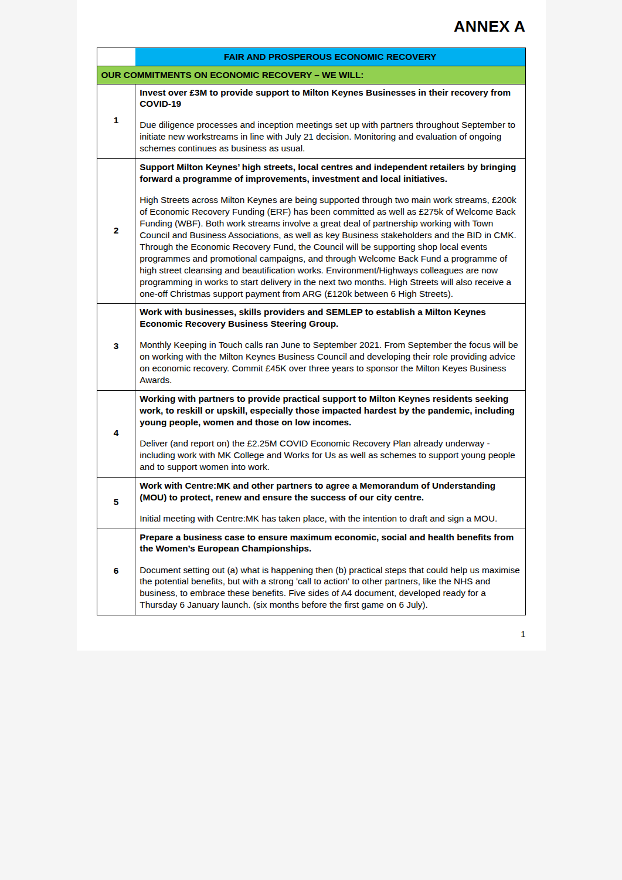ANNEX A
| | FAIR AND PROSPEROUS ECONOMIC RECOVERY |
| OUR COMMITMENTS ON ECONOMIC RECOVERY – WE WILL: |
| 1 | Invest over £3M to provide support to Milton Keynes Businesses in their recovery from COVID-19 Due diligence processes and inception meetings set up with partners throughout September to initiate new workstreams in line with July 21 decision. Monitoring and evaluation of ongoing schemes continues as business as usual. |
| 2 | Support Milton Keynes’ high streets, local centres and independent retailers by bringing forward a programme of improvements, investment and local initiatives. High Streets across Milton Keynes are being supported through two main work streams, £200k of Economic Recovery Funding (ERF) has been committed as well as £275k of Welcome Back Funding (WBF). Both work streams involve a great deal of partnership working with Town Council and Business Associations, as well as key Business stakeholders and the BID in CMK. Through the Economic Recovery Fund, the Council will be supporting shop local events programmes and promotional campaigns, and through Welcome Back Fund a programme of high street cleansing and beautification works. Environment/Highways colleagues are now programming in works to start delivery in the next two months. High Streets will also receive a one-off Christmas support payment from ARG (£120k between 6 High Streets). |
| 3 | Work with businesses, skills providers and SEMLEP to establish a Milton Keynes Economic Recovery Business Steering Group. Monthly Keeping in Touch calls ran June to September 2021. From September the focus will be on working with the Milton Keynes Business Council and developing their role providing advice on economic recovery. Commit £45K over three years to sponsor the Milton Keyes Business Awards. |
| 4 | Working with partners to provide practical support to Milton Keynes residents seeking work, to reskill or upskill, especially those impacted hardest by the pandemic, including young people, women and those on low incomes. Deliver (and report on) the £2.25M COVID Economic Recovery Plan already underway - including work with MK College and Works for Us as well as schemes to support young people and to support women into work. |
| 5 | Work with Centre:MK and other partners to agree a Memorandum of Understanding (MOU) to protect, renew and ensure the success of our city centre. Initial meeting with Centre:MK has taken place, with the intention to draft and sign a MOU. |
| 6 | Prepare a business case to ensure maximum economic, social and health benefits from the Women’s European Championships. Document setting out (a) what is happening then (b) practical steps that could help us maximise the potential benefits, but with a strong 'call to action' to other partners, like the NHS and business, to embrace these benefits. Five sides of A4 document, developed ready for a Thursday 6 January launch. (six months before the first game on 6 July). |
1